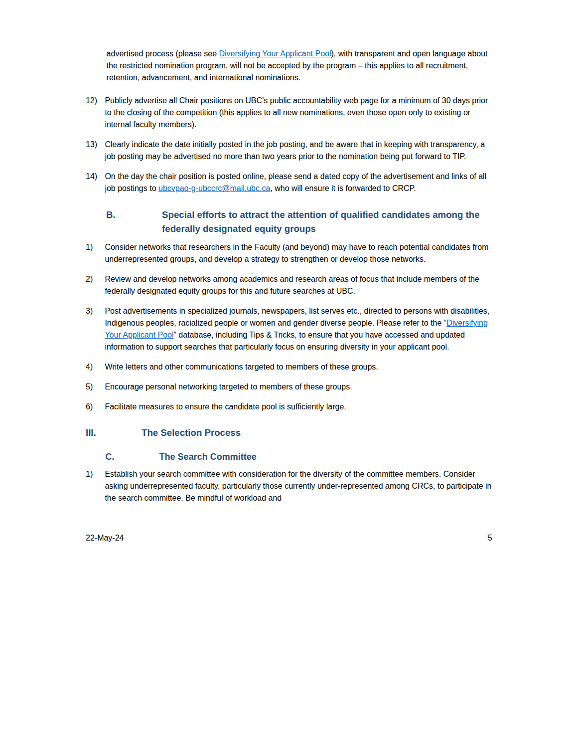advertised process (please see Diversifying Your Applicant Pool), with transparent and open language about the restricted nomination program, will not be accepted by the program – this applies to all recruitment, retention, advancement, and international nominations.
12) Publicly advertise all Chair positions on UBC’s public accountability web page for a minimum of 30 days prior to the closing of the competition (this applies to all new nominations, even those open only to existing or internal faculty members).
13) Clearly indicate the date initially posted in the job posting, and be aware that in keeping with transparency, a job posting may be advertised no more than two years prior to the nomination being put forward to TIP.
14) On the day the chair position is posted online, please send a dated copy of the advertisement and links of all job postings to ubcvpao-g-ubccrc@mail.ubc.ca, who will ensure it is forwarded to CRCP.
B. Special efforts to attract the attention of qualified candidates among the federally designated equity groups
1) Consider networks that researchers in the Faculty (and beyond) may have to reach potential candidates from underrepresented groups, and develop a strategy to strengthen or develop those networks.
2) Review and develop networks among academics and research areas of focus that include members of the federally designated equity groups for this and future searches at UBC.
3) Post advertisements in specialized journals, newspapers, list serves etc., directed to persons with disabilities, Indigenous peoples, racialized people or women and gender diverse people. Please refer to the “Diversifying Your Applicant Pool” database, including Tips & Tricks, to ensure that you have accessed and updated information to support searches that particularly focus on ensuring diversity in your applicant pool.
4) Write letters and other communications targeted to members of these groups.
5) Encourage personal networking targeted to members of these groups.
6) Facilitate measures to ensure the candidate pool is sufficiently large.
III. The Selection Process
C. The Search Committee
1) Establish your search committee with consideration for the diversity of the committee members. Consider asking underrepresented faculty, particularly those currently under-represented among CRCs, to participate in the search committee. Be mindful of workload and
22-May-24 5